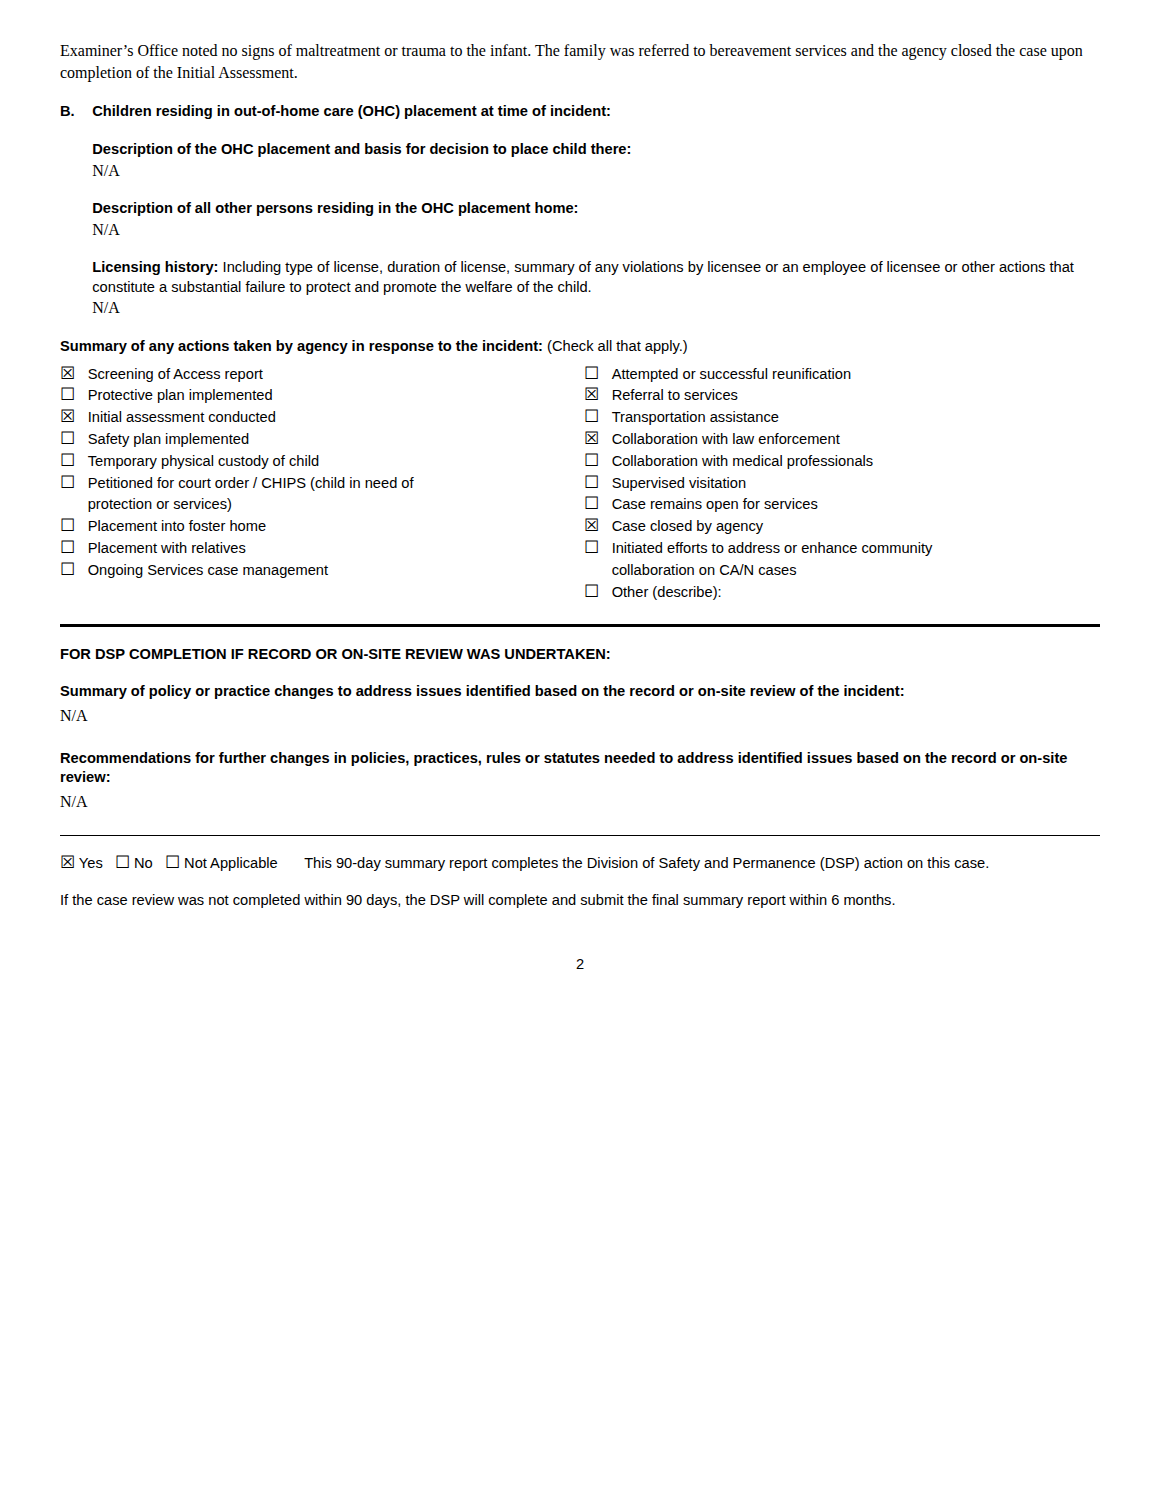Examiner’s Office noted no signs of maltreatment or trauma to the infant. The family was referred to bereavement services and the agency closed the case upon completion of the Initial Assessment.
B. Children residing in out-of-home care (OHC) placement at time of incident:
Description of the OHC placement and basis for decision to place child there:
N/A
Description of all other persons residing in the OHC placement home:
N/A
Licensing history: Including type of license, duration of license, summary of any violations by licensee or an employee of licensee or other actions that constitute a substantial failure to protect and promote the welfare of the child.
N/A
Summary of any actions taken by agency in response to the incident: (Check all that apply.)
| ☒ | Screening of Access report | ☐ | Attempted or successful reunification |
| ☐ | Protective plan implemented | ☒ | Referral to services |
| ☒ | Initial assessment conducted | ☐ | Transportation assistance |
| ☐ | Safety plan implemented | ☒ | Collaboration with law enforcement |
| ☐ | Temporary physical custody of child | ☐ | Collaboration with medical professionals |
| ☐ | Petitioned for court order / CHIPS (child in need of | ☐ | Supervised visitation |
| | protection or services) | ☐ | Case remains open for services |
| ☐ | Placement into foster home | ☒ | Case closed by agency |
| ☐ | Placement with relatives | ☐ | Initiated efforts to address or enhance community |
| ☐ | Ongoing Services case management | | collaboration on CA/N cases |
| | | ☐ | Other (describe): |
FOR DSP COMPLETION IF RECORD OR ON-SITE REVIEW WAS UNDERTAKEN:
Summary of policy or practice changes to address issues identified based on the record or on-site review of the incident:
N/A
Recommendations for further changes in policies, practices, rules or statutes needed to address identified issues based on the record or on-site review:
N/A
☒ Yes ☐ No ☐ Not Applicable
This 90-day summary report completes the Division of Safety and Permanence (DSP) action on this case.
If the case review was not completed within 90 days, the DSP will complete and submit the final summary report within 6 months.
2